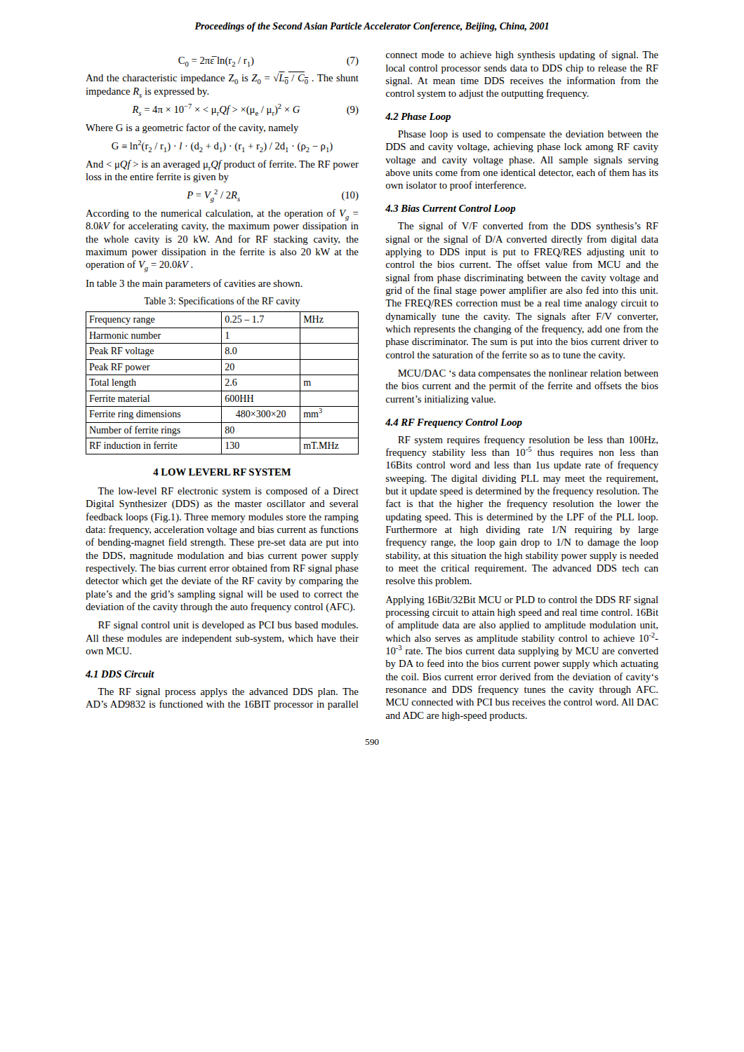Proceedings of the Second Asian Particle Accelerator Conference, Beijing, China, 2001
C0 = 2πε̅ ln(r2 / r1) (7)
And the characteristic impedance Z0 is Z0 = √L0 / C0 . The shunt impedance Rs is expressed by.
Rs = 4π × 10−7 × < μrQf > ×(μe / μr)2 × G (9)
Where G is a geometric factor of the cavity, namely
G ≡ ln2(r2 / r1) · l · (d2 + d1) · (r1 + r2) / 2d1 · (ρ2 − ρ1)
And < μQf > is an averaged μrQf product of ferrite. The RF power loss in the entire ferrite is given by
P = Vg2 / 2Rs (10)
According to the numerical calculation, at the operation of Vg = 8.0kV for accelerating cavity, the maximum power dissipation in the whole cavity is 20 kW. And for RF stacking cavity, the maximum power dissipation in the ferrite is also 20 kW at the operation of Vg = 20.0kV .
In table 3 the main parameters of cavities are shown.
Table 3: Specifications of the RF cavity
| Frequency range | 0.25 – 1.7 | MHz |
| Harmonic number | 1 | |
| Peak RF voltage | 8.0 | |
| Peak RF power | 20 | |
| Total length | 2.6 | m |
| Ferrite material | 600HH | |
| Ferrite ring dimensions | 480×300×20 | mm 3 |
| Number of ferrite rings | 80 | |
| RF induction in ferrite | 130 | mT.MHz |
4 Low Leverl RF System
The low-level RF electronic system is composed of a Direct Digital Synthesizer (DDS) as the master oscillator and several feedback loops (Fig.1). Three memory modules store the ramping data: frequency, acceleration voltage and bias current as functions of bending-magnet field strength. These pre-set data are put into the DDS, magnitude modulation and bias current power supply respectively. The bias current error obtained from RF signal phase detector which get the deviate of the RF cavity by comparing the plate’s and the grid’s sampling signal will be used to correct the deviation of the cavity through the auto frequency control (AFC).
RF signal control unit is developed as PCI bus based modules. All these modules are independent sub-system, which have their own MCU.
4.1 DDS Circuit
The RF signal process applys the advanced DDS plan. The AD’s AD9832 is functioned with the 16BIT processor in parallel connect mode to achieve high synthesis updating of signal. The local control processor sends data to DDS chip to release the RF signal. At mean time DDS receives the information from the control system to adjust the outputting frequency.
4.2 Phase Loop
Phsase loop is used to compensate the deviation between the DDS and cavity voltage, achieving phase lock among RF cavity voltage and cavity voltage phase. All sample signals serving above units come from one identical detector, each of them has its own isolator to proof interference.
4.3 Bias Current Control Loop
The signal of V/F converted from the DDS synthesis’s RF signal or the signal of D/A converted directly from digital data applying to DDS input is put to FREQ/RES adjusting unit to control the bios current. The offset value from MCU and the signal from phase discriminating between the cavity voltage and grid of the final stage power amplifier are also fed into this unit. The FREQ/RES correction must be a real time analogy circuit to dynamically tune the cavity. The signals after F/V converter, which represents the changing of the frequency, add one from the phase discriminator. The sum is put into the bios current driver to control the saturation of the ferrite so as to tune the cavity.
MCU/DAC ‘s data compensates the nonlinear relation between the bios current and the permit of the ferrite and offsets the bios current’s initializing value.
4.4 RF Frequency Control Loop
RF system requires frequency resolution be less than 100Hz, frequency stability less than 10-5 thus requires non less than 16Bits control word and less than 1us update rate of frequency sweeping. The digital dividing PLL may meet the requirement, but it update speed is determined by the frequency resolution. The fact is that the higher the frequency resolution the lower the updating speed. This is determined by the LPF of the PLL loop. Furthermore at high dividing rate 1/N requiring by large frequency range, the loop gain drop to 1/N to damage the loop stability, at this situation the high stability power supply is needed to meet the critical requirement. The advanced DDS tech can resolve this problem.
Applying 16Bit/32Bit MCU or PLD to control the DDS RF signal processing circuit to attain high speed and real time control. 16Bit of amplitude data are also applied to amplitude modulation unit, which also serves as amplitude stability control to achieve 10-2-10-3 rate. The bios current data supplying by MCU are converted by DA to feed into the bios current power supply which actuating the coil. Bios current error derived from the deviation of cavity‘s resonance and DDS frequency tunes the cavity through AFC. MCU connected with PCI bus receives the control word. All DAC and ADC are high-speed products.
590